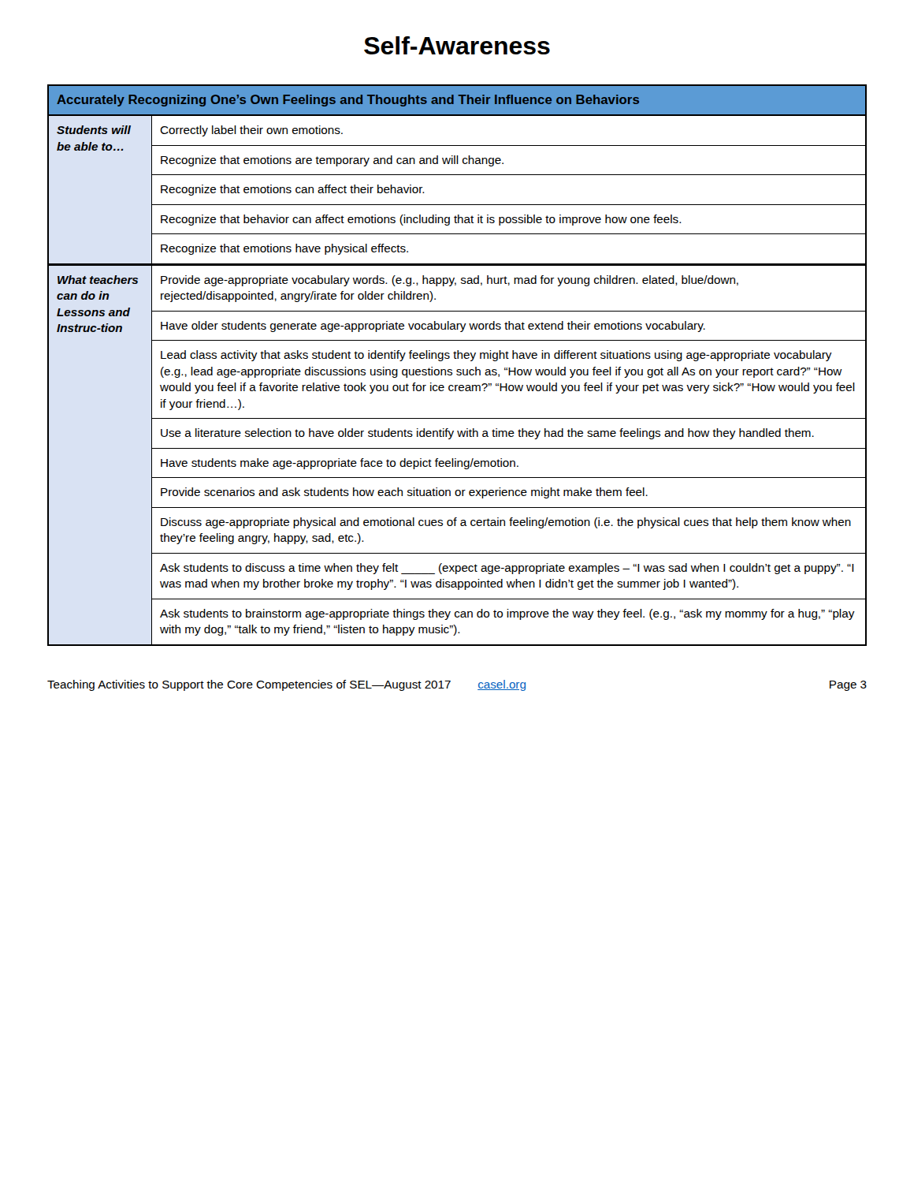Self-Awareness
Accurately Recognizing One’s Own Feelings and Thoughts and Their Influence on Behaviors
| Students will be able to… | Correctly label their own emotions. |
| Recognize that emotions are temporary and can and will change. |
| Recognize that emotions can affect their behavior. |
| Recognize that behavior can affect emotions (including that it is possible to improve how one feels. |
| Recognize that emotions have physical effects. |
| What teachers can do in Lessons and Instruc-tion | Provide age-appropriate vocabulary words. (e.g., happy, sad, hurt, mad for young children. elated, blue/down, rejected/disappointed, angry/irate for older children). |
| Have older students generate age-appropriate vocabulary words that extend their emotions vocabulary. |
| Lead class activity that asks student to identify feelings they might have in different situations using age-appropriate vocabulary (e.g., lead age-appropriate discussions using questions such as, “How would you feel if you got all As on your report card?” “How would you feel if a favorite relative took you out for ice cream?” “How would you feel if your pet was very sick?” “How would you feel if your friend…). |
| Use a literature selection to have older students identify with a time they had the same feelings and how they handled them. |
| Have students make age-appropriate face to depict feeling/emotion. |
| Provide scenarios and ask students how each situation or experience might make them feel. |
| Discuss age-appropriate physical and emotional cues of a certain feeling/emotion (i.e. the physical cues that help them know when they’re feeling angry, happy, sad, etc.). |
| Ask students to discuss a time when they felt _____ (expect age-appropriate examples – “I was sad when I couldn’t get a puppy”. “I was mad when my brother broke my trophy”. “I was disappointed when I didn’t get the summer job I wanted”). |
| Ask students to brainstorm age-appropriate things they can do to improve the way they feel. (e.g., “ask my mommy for a hug,” “play with my dog,” “talk to my friend,” “listen to happy music”). |
Teaching Activities to Support the Core Competencies of SEL—August 2017 casel.org Page 3